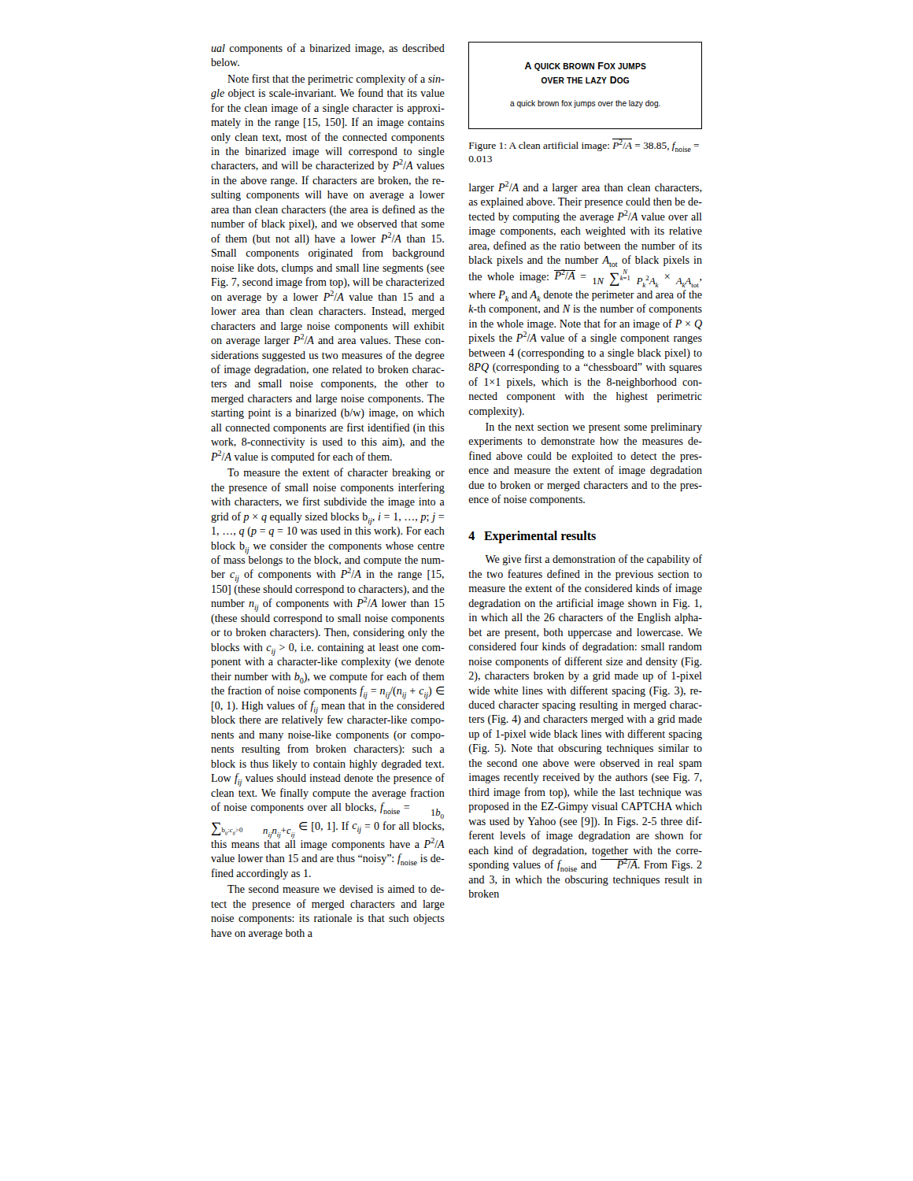ual components of a binarized image, as described below.
Note first that the perimetric complexity of a single object is scale-invariant. We found that its value for the clean image of a single character is approximately in the range [15, 150]. If an image contains only clean text, most of the connected components in the binarized image will correspond to single characters, and will be characterized by P2/A values in the above range. If characters are broken, the resulting components will have on average a lower area than clean characters (the area is defined as the number of black pixel), and we observed that some of them (but not all) have a lower P2/A than 15. Small components originated from background noise like dots, clumps and small line segments (see Fig. 7, second image from top), will be characterized on average by a lower P2/A value than 15 and a lower area than clean characters. Instead, merged characters and large noise components will exhibit on average larger P2/A and area values. These considerations suggested us two measures of the degree of image degradation, one related to broken characters and small noise components, the other to merged characters and large noise components. The starting point is a binarized (b/w) image, on which all connected components are first identified (in this work, 8-connectivity is used to this aim), and the P2/A value is computed for each of them.
To measure the extent of character breaking or the presence of small noise components interfering with characters, we first subdivide the image into a grid of p × q equally sized blocks bij, i = 1, …, p; j = 1, …, q (p = q = 10 was used in this work). For each block bij we consider the components whose centre of mass belongs to the block, and compute the number cij of components with P2/A in the range [15, 150] (these should correspond to characters), and the number nij of components with P2/A lower than 15 (these should correspond to small noise components or to broken characters). Then, considering only the blocks with cij > 0, i.e. containing at least one component with a character-like complexity (we denote their number with b0), we compute for each of them the fraction of noise components fij = nij/(nij + cij) ∈ [0, 1). High values of fij mean that in the considered block there are relatively few character-like components and many noise-like components (or components resulting from broken characters): such a block is thus likely to contain highly degraded text. Low fij values should instead denote the presence of clean text. We finally compute the average fraction of noise components over all blocks, fnoise = 1 b0 ∑bij:cij>0 nij nij+cij ∈ [0, 1]. If cij = 0 for all blocks, this means that all image components have a P2/A value lower than 15 and are thus “noisy”: fnoise is defined accordingly as 1.
The second measure we devised is aimed to detect the presence of merged characters and large noise components: its rationale is that such objects have on average both a
A QUICK BROWN FOX JUMPS
OVER THE LAZY DOG
a quick brown fox jumps over the lazy dog.
Figure 1: A clean artificial image: P2/A = 38.85, fnoise = 0.013
larger P2/A and a larger area than clean characters, as explained above. Their presence could then be detected by computing the average P2/A value over all image components, each weighted with its relative area, defined as the ratio between the number of its black pixels and the number Atot of black pixels in the whole image: P2/A = 1 N ∑Nk=1 Pk2 Ak × Ak Atot, where Pk and Ak denote the perimeter and area of the k-th component, and N is the number of components in the whole image. Note that for an image of P × Q pixels the P2/A value of a single component ranges between 4 (corresponding to a single black pixel) to 8PQ (corresponding to a “chessboard” with squares of 1×1 pixels, which is the 8-neighborhood connected component with the highest perimetric complexity).
In the next section we present some preliminary experiments to demonstrate how the measures defined above could be exploited to detect the presence and measure the extent of image degradation due to broken or merged characters and to the presence of noise components.
4 Experimental results
We give first a demonstration of the capability of the two features defined in the previous section to measure the extent of the considered kinds of image degradation on the artificial image shown in Fig. 1, in which all the 26 characters of the English alphabet are present, both uppercase and lowercase. We considered four kinds of degradation: small random noise components of different size and density (Fig. 2), characters broken by a grid made up of 1-pixel wide white lines with different spacing (Fig. 3), reduced character spacing resulting in merged characters (Fig. 4) and characters merged with a grid made up of 1-pixel wide black lines with different spacing (Fig. 5). Note that obscuring techniques similar to the second one above were observed in real spam images recently received by the authors (see Fig. 7, third image from top), while the last technique was proposed in the EZ-Gimpy visual CAPTCHA which was used by Yahoo (see [9]). In Figs. 2-5 three different levels of image degradation are shown for each kind of degradation, together with the corresponding values of fnoise and P2/A. From Figs. 2 and 3, in which the obscuring techniques result in broken